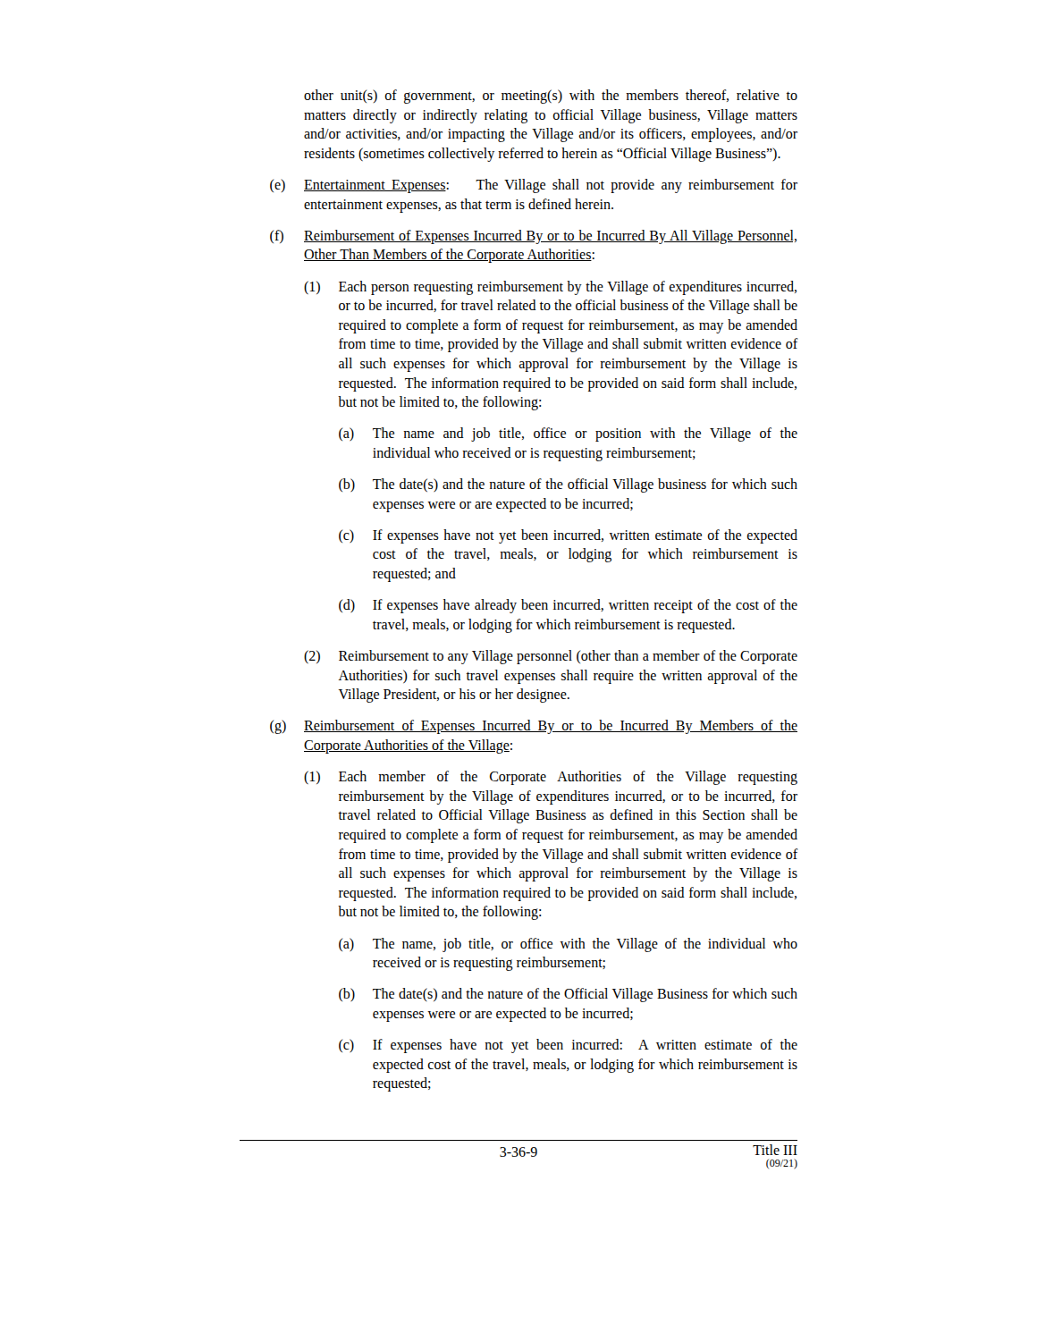other unit(s) of government, or meeting(s) with the members thereof, relative to matters directly or indirectly relating to official Village business, Village matters and/or activities, and/or impacting the Village and/or its officers, employees, and/or residents (sometimes collectively referred to herein as “Official Village Business”).
(e) Entertainment Expenses: The Village shall not provide any reimbursement for entertainment expenses, as that term is defined herein.
(f) Reimbursement of Expenses Incurred By or to be Incurred By All Village Personnel, Other Than Members of the Corporate Authorities:
(1) Each person requesting reimbursement by the Village of expenditures incurred, or to be incurred, for travel related to the official business of the Village shall be required to complete a form of request for reimbursement, as may be amended from time to time, provided by the Village and shall submit written evidence of all such expenses for which approval for reimbursement by the Village is requested. The information required to be provided on said form shall include, but not be limited to, the following:
(a) The name and job title, office or position with the Village of the individual who received or is requesting reimbursement;
(b) The date(s) and the nature of the official Village business for which such expenses were or are expected to be incurred;
(c) If expenses have not yet been incurred, written estimate of the expected cost of the travel, meals, or lodging for which reimbursement is requested; and
(d) If expenses have already been incurred, written receipt of the cost of the travel, meals, or lodging for which reimbursement is requested.
(2) Reimbursement to any Village personnel (other than a member of the Corporate Authorities) for such travel expenses shall require the written approval of the Village President, or his or her designee.
(g) Reimbursement of Expenses Incurred By or to be Incurred By Members of the Corporate Authorities of the Village:
(1) Each member of the Corporate Authorities of the Village requesting reimbursement by the Village of expenditures incurred, or to be incurred, for travel related to Official Village Business as defined in this Section shall be required to complete a form of request for reimbursement, as may be amended from time to time, provided by the Village and shall submit written evidence of all such expenses for which approval for reimbursement by the Village is requested. The information required to be provided on said form shall include, but not be limited to, the following:
(a) The name, job title, or office with the Village of the individual who received or is requesting reimbursement;
(b) The date(s) and the nature of the Official Village Business for which such expenses were or are expected to be incurred;
(c) If expenses have not yet been incurred: A written estimate of the expected cost of the travel, meals, or lodging for which reimbursement is requested;
3-36-9
Title III(09/21)